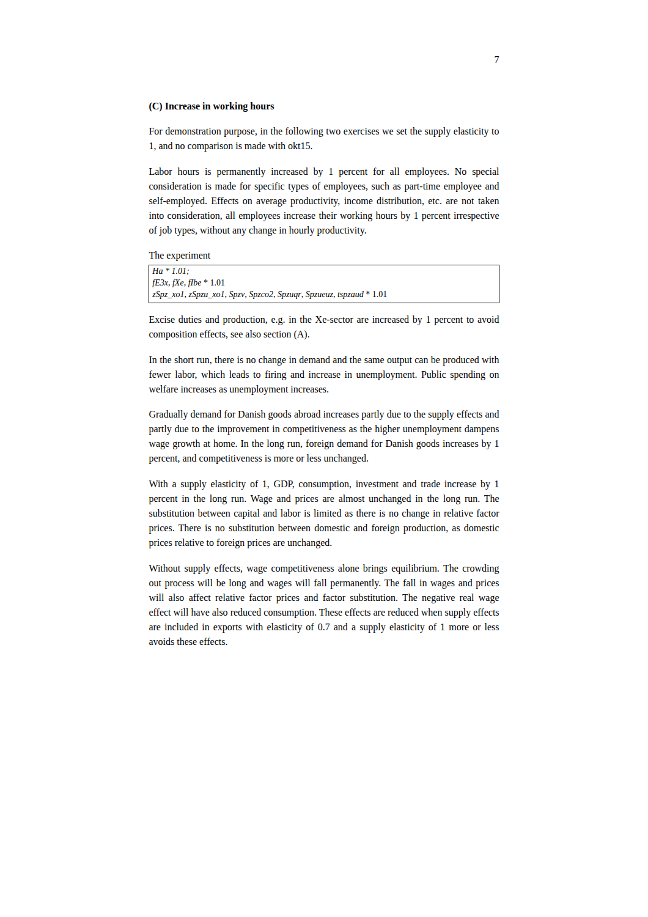7
(C) Increase in working hours
For demonstration purpose, in the following two exercises we set the supply elasticity to 1, and no comparison is made with okt15.
Labor hours is permanently increased by 1 percent for all employees. No special consideration is made for specific types of employees, such as part-time employee and self-employed. Effects on average productivity, income distribution, etc. are not taken into consideration, all employees increase their working hours by 1 percent irrespective of job types, without any change in hourly productivity.
The experiment
Ha * 1.01;
fE3x, fXe, fIbe * 1.01
zSpz_xo1, zSpzu_xo1, Spzv, Spzco2, Spzuqr, Spzueuz, tspzaud * 1.01
Excise duties and production, e.g. in the Xe-sector are increased by 1 percent to avoid composition effects, see also section (A).
In the short run, there is no change in demand and the same output can be produced with fewer labor, which leads to firing and increase in unemployment. Public spending on welfare increases as unemployment increases.
Gradually demand for Danish goods abroad increases partly due to the supply effects and partly due to the improvement in competitiveness as the higher unemployment dampens wage growth at home. In the long run, foreign demand for Danish goods increases by 1 percent, and competitiveness is more or less unchanged.
With a supply elasticity of 1, GDP, consumption, investment and trade increase by 1 percent in the long run. Wage and prices are almost unchanged in the long run. The substitution between capital and labor is limited as there is no change in relative factor prices. There is no substitution between domestic and foreign production, as domestic prices relative to foreign prices are unchanged.
Without supply effects, wage competitiveness alone brings equilibrium. The crowding out process will be long and wages will fall permanently. The fall in wages and prices will also affect relative factor prices and factor substitution. The negative real wage effect will have also reduced consumption. These effects are reduced when supply effects are included in exports with elasticity of 0.7 and a supply elasticity of 1 more or less avoids these effects.